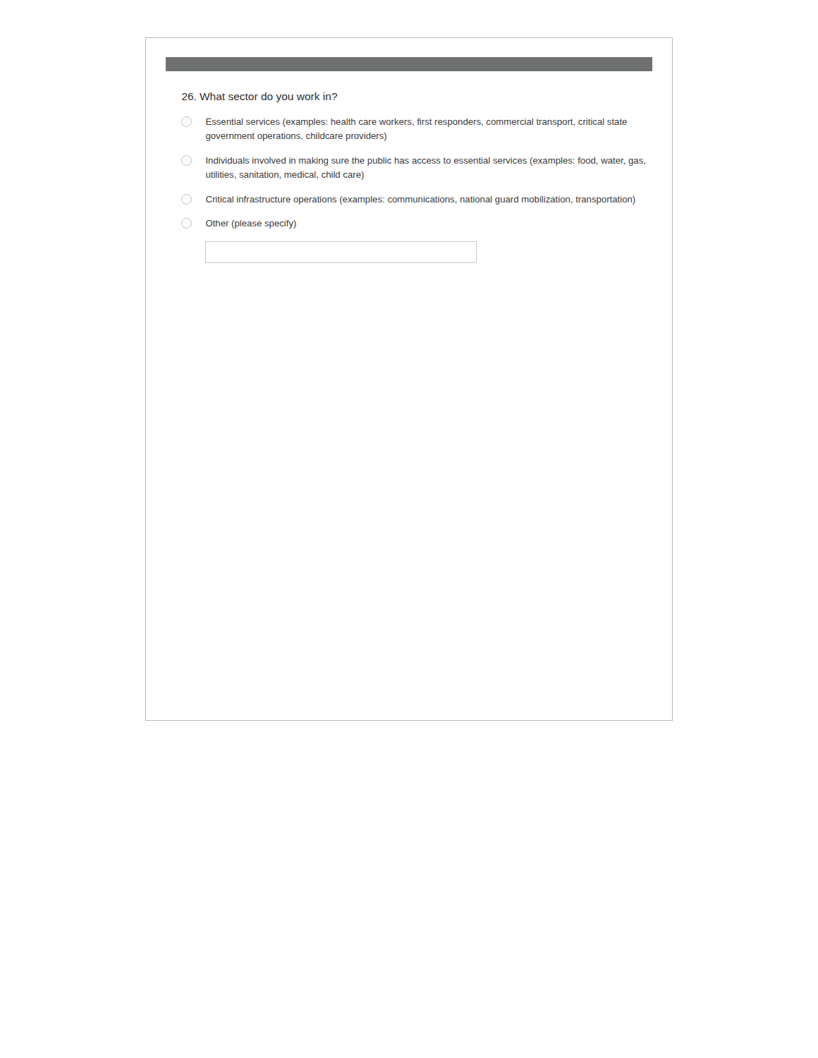26. What sector do you work in?
Essential services (examples: health care workers, first responders, commercial transport, critical state government operations, childcare providers)
Individuals involved in making sure the public has access to essential services (examples: food, water, gas, utilities, sanitation, medical, child care)
Critical infrastructure operations (examples: communications, national guard mobilization, transportation)
Other (please specify)